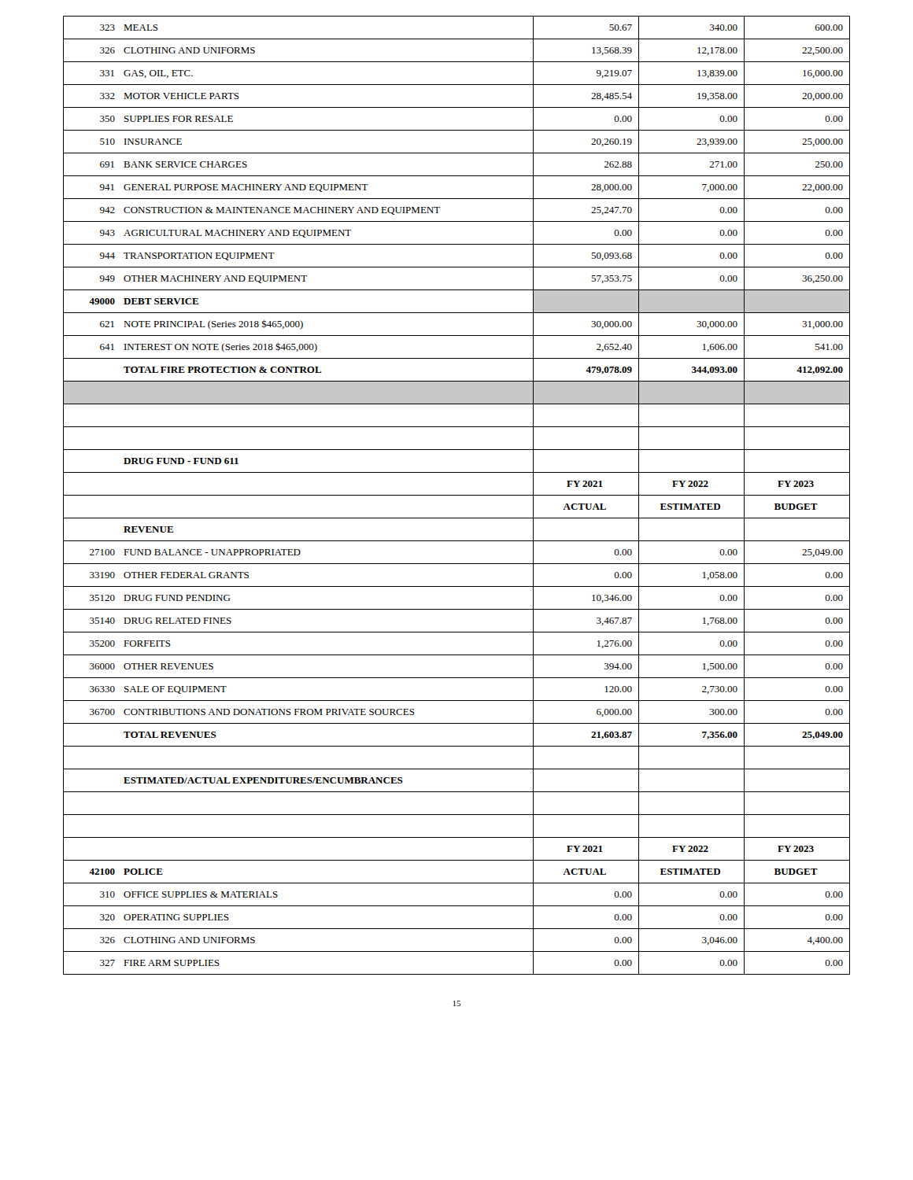| 323 | MEALS | 50.67 | 340.00 | 600.00 |
| 326 | CLOTHING AND UNIFORMS | 13,568.39 | 12,178.00 | 22,500.00 |
| 331 | GAS, OIL, ETC. | 9,219.07 | 13,839.00 | 16,000.00 |
| 332 | MOTOR VEHICLE PARTS | 28,485.54 | 19,358.00 | 20,000.00 |
| 350 | SUPPLIES FOR RESALE | 0.00 | 0.00 | 0.00 |
| 510 | INSURANCE | 20,260.19 | 23,939.00 | 25,000.00 |
| 691 | BANK SERVICE CHARGES | 262.88 | 271.00 | 250.00 |
| 941 | GENERAL PURPOSE MACHINERY AND EQUIPMENT | 28,000.00 | 7,000.00 | 22,000.00 |
| 942 | CONSTRUCTION & MAINTENANCE MACHINERY AND EQUIPMENT | 25,247.70 | 0.00 | 0.00 |
| 943 | AGRICULTURAL MACHINERY AND EQUIPMENT | 0.00 | 0.00 | 0.00 |
| 944 | TRANSPORTATION EQUIPMENT | 50,093.68 | 0.00 | 0.00 |
| 949 | OTHER MACHINERY AND EQUIPMENT | 57,353.75 | 0.00 | 36,250.00 |
| 49000 | DEBT SERVICE | | | |
| 621 | NOTE PRINCIPAL (Series 2018 $465,000) | 30,000.00 | 30,000.00 | 31,000.00 |
| 641 | INTEREST ON NOTE (Series 2018 $465,000) | 2,652.40 | 1,606.00 | 541.00 |
| | TOTAL FIRE PROTECTION & CONTROL | 479,078.09 | 344,093.00 | 412,092.00 |
| | DRUG FUND - FUND 611 | | | |
| | | FY 2021 | FY 2022 | FY 2023 |
| | | ACTUAL | ESTIMATED | BUDGET |
| | REVENUE | | | |
| 27100 | FUND BALANCE - UNAPPROPRIATED | 0.00 | 0.00 | 25,049.00 |
| 33190 | OTHER FEDERAL GRANTS | 0.00 | 1,058.00 | 0.00 |
| 35120 | DRUG FUND PENDING | 10,346.00 | 0.00 | 0.00 |
| 35140 | DRUG RELATED FINES | 3,467.87 | 1,768.00 | 0.00 |
| 35200 | FORFEITS | 1,276.00 | 0.00 | 0.00 |
| 36000 | OTHER REVENUES | 394.00 | 1,500.00 | 0.00 |
| 36330 | SALE OF EQUIPMENT | 120.00 | 2,730.00 | 0.00 |
| 36700 | CONTRIBUTIONS AND DONATIONS FROM PRIVATE SOURCES | 6,000.00 | 300.00 | 0.00 |
| | TOTAL REVENUES | 21,603.87 | 7,356.00 | 25,049.00 |
| | ESTIMATED/ACTUAL EXPENDITURES/ENCUMBRANCES | | | |
| | | FY 2021 | FY 2022 | FY 2023 |
| 42100 | POLICE | ACTUAL | ESTIMATED | BUDGET |
| 310 | OFFICE SUPPLIES & MATERIALS | 0.00 | 0.00 | 0.00 |
| 320 | OPERATING SUPPLIES | 0.00 | 0.00 | 0.00 |
| 326 | CLOTHING AND UNIFORMS | 0.00 | 3,046.00 | 4,400.00 |
| 327 | FIRE ARM SUPPLIES | 0.00 | 0.00 | 0.00 |
15